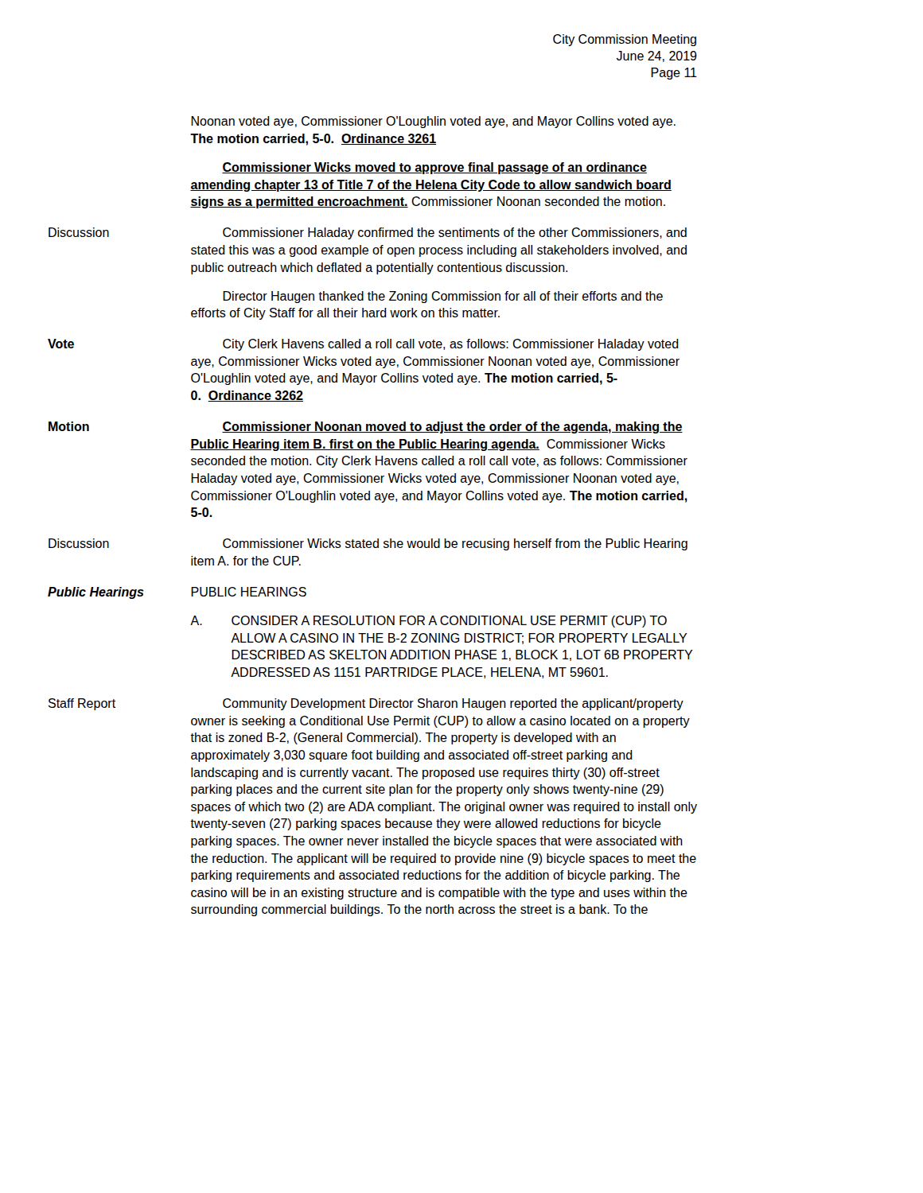City Commission Meeting
June 24, 2019
Page 11
Noonan voted aye, Commissioner O'Loughlin voted aye, and Mayor Collins voted aye. The motion carried, 5-0. Ordinance 3261
Commissioner Wicks moved to approve final passage of an ordinance amending chapter 13 of Title 7 of the Helena City Code to allow sandwich board signs as a permitted encroachment. Commissioner Noonan seconded the motion.
Discussion
Commissioner Haladay confirmed the sentiments of the other Commissioners, and stated this was a good example of open process including all stakeholders involved, and public outreach which deflated a potentially contentious discussion.
Director Haugen thanked the Zoning Commission for all of their efforts and the efforts of City Staff for all their hard work on this matter.
Vote
City Clerk Havens called a roll call vote, as follows: Commissioner Haladay voted aye, Commissioner Wicks voted aye, Commissioner Noonan voted aye, Commissioner O'Loughlin voted aye, and Mayor Collins voted aye. The motion carried, 5-0. Ordinance 3262
Motion
Commissioner Noonan moved to adjust the order of the agenda, making the Public Hearing item B. first on the Public Hearing agenda. Commissioner Wicks seconded the motion. City Clerk Havens called a roll call vote, as follows: Commissioner Haladay voted aye, Commissioner Wicks voted aye, Commissioner Noonan voted aye, Commissioner O'Loughlin voted aye, and Mayor Collins voted aye. The motion carried, 5-0.
Discussion
Commissioner Wicks stated she would be recusing herself from the Public Hearing item A. for the CUP.
Public Hearings
PUBLIC HEARINGS
A.
CONSIDER A RESOLUTION FOR A CONDITIONAL USE PERMIT (CUP) TO ALLOW A CASINO IN THE B-2 ZONING DISTRICT; FOR PROPERTY LEGALLY DESCRIBED AS SKELTON ADDITION PHASE 1, BLOCK 1, LOT 6B PROPERTY ADDRESSED AS 1151 PARTRIDGE PLACE, HELENA, MT 59601.
Staff Report
Community Development Director Sharon Haugen reported the applicant/property owner is seeking a Conditional Use Permit (CUP) to allow a casino located on a property that is zoned B-2, (General Commercial). The property is developed with an approximately 3,030 square foot building and associated off-street parking and landscaping and is currently vacant. The proposed use requires thirty (30) off-street parking places and the current site plan for the property only shows twenty-nine (29) spaces of which two (2) are ADA compliant. The original owner was required to install only twenty-seven (27) parking spaces because they were allowed reductions for bicycle parking spaces. The owner never installed the bicycle spaces that were associated with the reduction. The applicant will be required to provide nine (9) bicycle spaces to meet the parking requirements and associated reductions for the addition of bicycle parking. The casino will be in an existing structure and is compatible with the type and uses within the surrounding commercial buildings. To the north across the street is a bank. To the